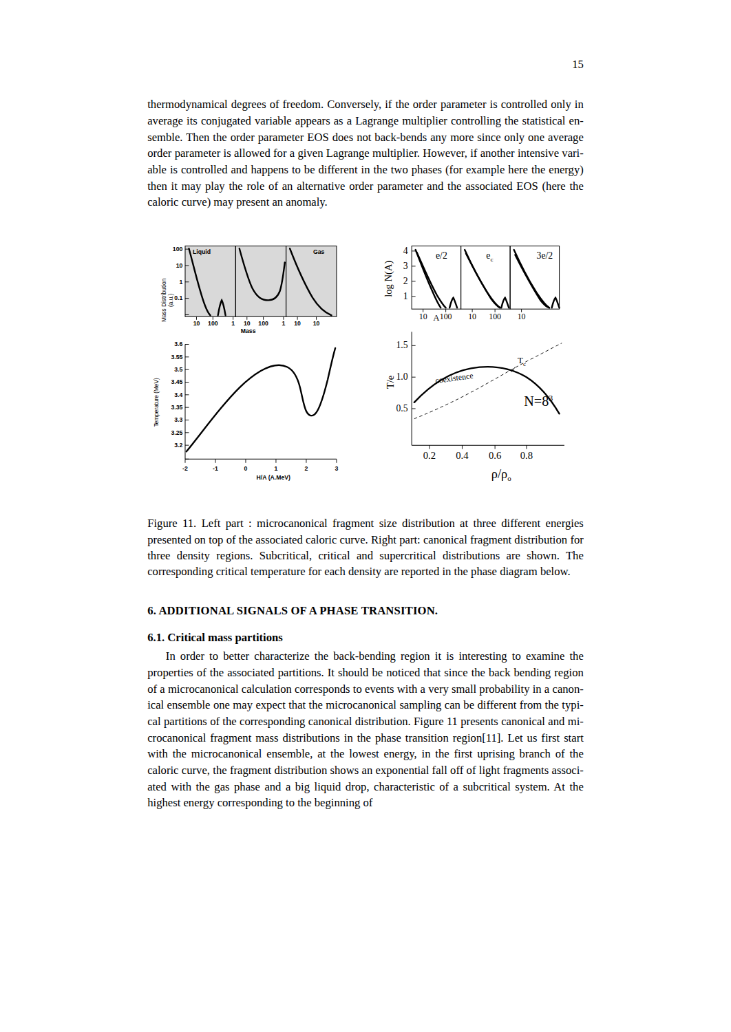15
thermodynamical degrees of freedom. Conversely, if the order parameter is controlled only in average its conjugated variable appears as a Lagrange multiplier controlling the statistical ensemble. Then the order parameter EOS does not back-bends any more since only one average order parameter is allowed for a given Lagrange multiplier. However, if another intensive variable is controlled and happens to be different in the two phases (for example here the energy) then it may play the role of an alternative order parameter and the associated EOS (here the caloric curve) may present an anomaly.
100 10 1 0.1 10 100 1 10 100 1 10 10 Mass Liquid Gas Mass Distribution (a.u.) 3.6 3.55 3.5 3.45 3.4 3.35 3.3 3.25 3.2 -2 -1 0 1 2 3 Temperature (MeV) H/A (A.MeV) 4 3 2 1 log N(A) e/2 ec 3e/2 10 100 10 100 10 A 1.5 1.0 0.5 T/e coexistence Tc N=83 0.2 0.4 0.6 0.8 ρ/ρo
Figure 11. Left part : microcanonical fragment size distribution at three different energies presented on top of the associated caloric curve. Right part: canonical fragment distribution for three density regions. Subcritical, critical and supercritical distributions are shown. The corresponding critical temperature for each density are reported in the phase diagram below.
6. Additional signals of a phase transition.
6.1. Critical mass partitions
In order to better characterize the back-bending region it is interesting to examine the properties of the associated partitions. It should be noticed that since the back bending region of a microcanonical calculation corresponds to events with a very small probability in a canonical ensemble one may expect that the microcanonical sampling can be different from the typical partitions of the corresponding canonical distribution. Figure 11 presents canonical and microcanonical fragment mass distributions in the phase transition region[11]. Let us first start with the microcanonical ensemble, at the lowest energy, in the first uprising branch of the caloric curve, the fragment distribution shows an exponential fall off of light fragments associated with the gas phase and a big liquid drop, characteristic of a subcritical system. At the highest energy corresponding to the beginning of